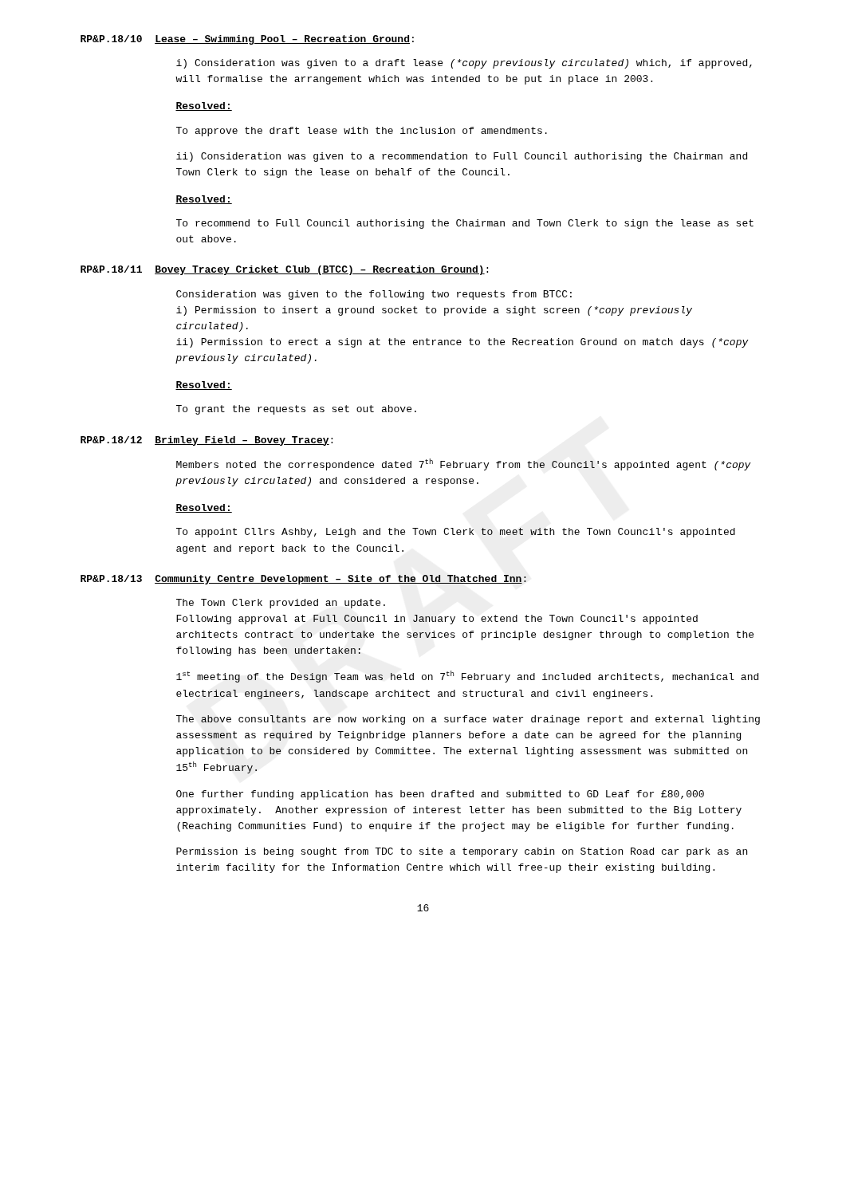DRAFT
RP&P.18/10 Lease – Swimming Pool – Recreation Ground:
i) Consideration was given to a draft lease (*copy previously circulated) which, if approved, will formalise the arrangement which was intended to be put in place in 2003.
Resolved:
To approve the draft lease with the inclusion of amendments.
ii) Consideration was given to a recommendation to Full Council authorising the Chairman and Town Clerk to sign the lease on behalf of the Council.
Resolved:
To recommend to Full Council authorising the Chairman and Town Clerk to sign the lease as set out above.
RP&P.18/11 Bovey Tracey Cricket Club (BTCC) – Recreation Ground):
Consideration was given to the following two requests from BTCC:
i) Permission to insert a ground socket to provide a sight screen (*copy previously circulated).
ii) Permission to erect a sign at the entrance to the Recreation Ground on match days (*copy previously circulated).
Resolved:
To grant the requests as set out above.
RP&P.18/12 Brimley Field – Bovey Tracey:
Members noted the correspondence dated 7th February from the Council's appointed agent (*copy previously circulated) and considered a response.
Resolved:
To appoint Cllrs Ashby, Leigh and the Town Clerk to meet with the Town Council's appointed agent and report back to the Council.
RP&P.18/13 Community Centre Development – Site of the Old Thatched Inn:
The Town Clerk provided an update.
Following approval at Full Council in January to extend the Town Council's appointed architects contract to undertake the services of principle designer through to completion the following has been undertaken:
1st meeting of the Design Team was held on 7th February and included architects, mechanical and electrical engineers, landscape architect and structural and civil engineers.
The above consultants are now working on a surface water drainage report and external lighting assessment as required by Teignbridge planners before a date can be agreed for the planning application to be considered by Committee. The external lighting assessment was submitted on 15th February.
One further funding application has been drafted and submitted to GD Leaf for £80,000 approximately. Another expression of interest letter has been submitted to the Big Lottery (Reaching Communities Fund) to enquire if the project may be eligible for further funding.
Permission is being sought from TDC to site a temporary cabin on Station Road car park as an interim facility for the Information Centre which will free-up their existing building.
16